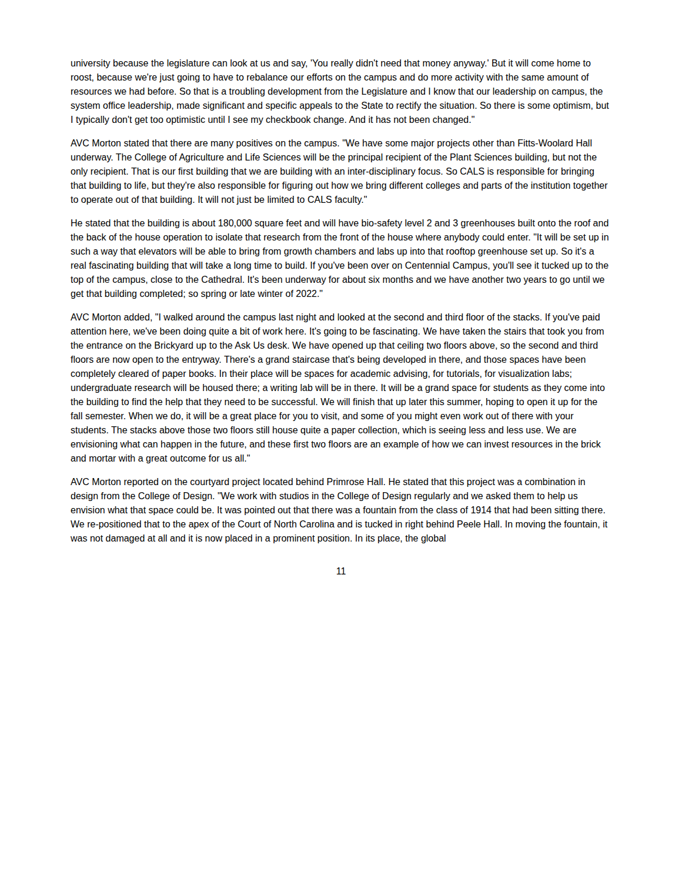university because the legislature can look at us and say, 'You really didn't need that money anyway.' But it will come home to roost, because we're just going to have to rebalance our efforts on the campus and do more activity with the same amount of resources we had before. So that is a troubling development from the Legislature and I know that our leadership on campus, the system office leadership, made significant and specific appeals to the State to rectify the situation. So there is some optimism, but I typically don't get too optimistic until I see my checkbook change. And it has not been changed."
AVC Morton stated that there are many positives on the campus. "We have some major projects other than Fitts-Woolard Hall underway. The College of Agriculture and Life Sciences will be the principal recipient of the Plant Sciences building, but not the only recipient. That is our first building that we are building with an inter-disciplinary focus. So CALS is responsible for bringing that building to life, but they're also responsible for figuring out how we bring different colleges and parts of the institution together to operate out of that building. It will not just be limited to CALS faculty."
He stated that the building is about 180,000 square feet and will have bio-safety level 2 and 3 greenhouses built onto the roof and the back of the house operation to isolate that research from the front of the house where anybody could enter. "It will be set up in such a way that elevators will be able to bring from growth chambers and labs up into that rooftop greenhouse set up. So it's a real fascinating building that will take a long time to build. If you've been over on Centennial Campus, you'll see it tucked up to the top of the campus, close to the Cathedral. It's been underway for about six months and we have another two years to go until we get that building completed; so spring or late winter of 2022."
AVC Morton added, "I walked around the campus last night and looked at the second and third floor of the stacks. If you've paid attention here, we've been doing quite a bit of work here. It's going to be fascinating. We have taken the stairs that took you from the entrance on the Brickyard up to the Ask Us desk. We have opened up that ceiling two floors above, so the second and third floors are now open to the entryway. There's a grand staircase that's being developed in there, and those spaces have been completely cleared of paper books. In their place will be spaces for academic advising, for tutorials, for visualization labs; undergraduate research will be housed there; a writing lab will be in there. It will be a grand space for students as they come into the building to find the help that they need to be successful. We will finish that up later this summer, hoping to open it up for the fall semester. When we do, it will be a great place for you to visit, and some of you might even work out of there with your students. The stacks above those two floors still house quite a paper collection, which is seeing less and less use. We are envisioning what can happen in the future, and these first two floors are an example of how we can invest resources in the brick and mortar with a great outcome for us all."
AVC Morton reported on the courtyard project located behind Primrose Hall. He stated that this project was a combination in design from the College of Design. "We work with studios in the College of Design regularly and we asked them to help us envision what that space could be. It was pointed out that there was a fountain from the class of 1914 that had been sitting there. We re-positioned that to the apex of the Court of North Carolina and is tucked in right behind Peele Hall. In moving the fountain, it was not damaged at all and it is now placed in a prominent position. In its place, the global
11